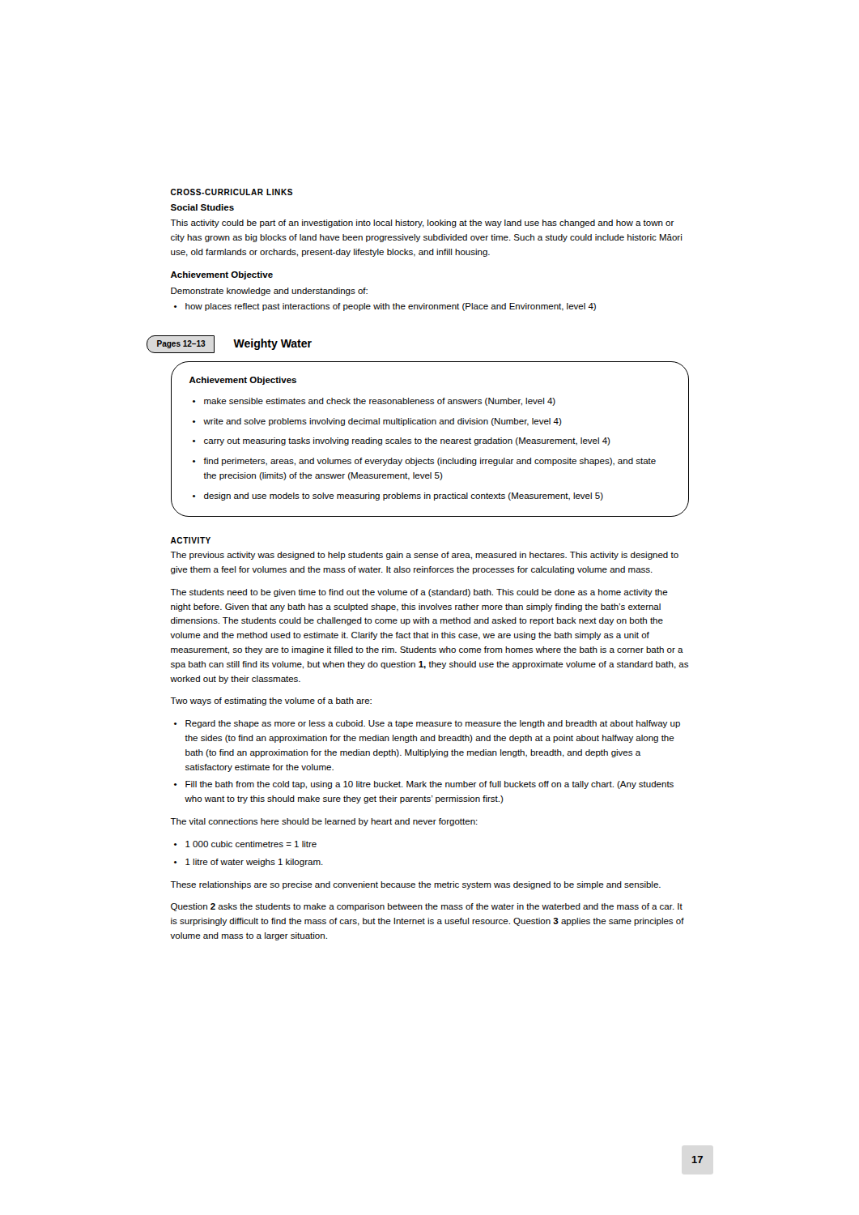Cross-curricular links
Social Studies
This activity could be part of an investigation into local history, looking at the way land use has changed and how a town or city has grown as big blocks of land have been progressively subdivided over time. Such a study could include historic Māori use, old farmlands or orchards, present-day lifestyle blocks, and infill housing.
Achievement Objective
Demonstrate knowledge and understandings of:
how places reflect past interactions of people with the environment (Place and Environment, level 4)
Pages 12–13 Weighty Water
Achievement Objectives
make sensible estimates and check the reasonableness of answers (Number, level 4)
write and solve problems involving decimal multiplication and division (Number, level 4)
carry out measuring tasks involving reading scales to the nearest gradation (Measurement, level 4)
find perimeters, areas, and volumes of everyday objects (including irregular and composite shapes), and state the precision (limits) of the answer (Measurement, level 5)
design and use models to solve measuring problems in practical contexts (Measurement, level 5)
activity
The previous activity was designed to help students gain a sense of area, measured in hectares. This activity is designed to give them a feel for volumes and the mass of water. It also reinforces the processes for calculating volume and mass.
The students need to be given time to find out the volume of a (standard) bath. This could be done as a home activity the night before. Given that any bath has a sculpted shape, this involves rather more than simply finding the bath’s external dimensions. The students could be challenged to come up with a method and asked to report back next day on both the volume and the method used to estimate it. Clarify the fact that in this case, we are using the bath simply as a unit of measurement, so they are to imagine it filled to the rim. Students who come from homes where the bath is a corner bath or a spa bath can still find its volume, but when they do question 1, they should use the approximate volume of a standard bath, as worked out by their classmates.
Two ways of estimating the volume of a bath are:
Regard the shape as more or less a cuboid. Use a tape measure to measure the length and breadth at about halfway up the sides (to find an approximation for the median length and breadth) and the depth at a point about halfway along the bath (to find an approximation for the median depth). Multiplying the median length, breadth, and depth gives a satisfactory estimate for the volume.
Fill the bath from the cold tap, using a 10 litre bucket. Mark the number of full buckets off on a tally chart. (Any students who want to try this should make sure they get their parents’ permission first.)
The vital connections here should be learned by heart and never forgotten:
1 000 cubic centimetres = 1 litre
1 litre of water weighs 1 kilogram.
These relationships are so precise and convenient because the metric system was designed to be simple and sensible.
Question 2 asks the students to make a comparison between the mass of the water in the waterbed and the mass of a car. It is surprisingly difficult to find the mass of cars, but the Internet is a useful resource. Question 3 applies the same principles of volume and mass to a larger situation.
17